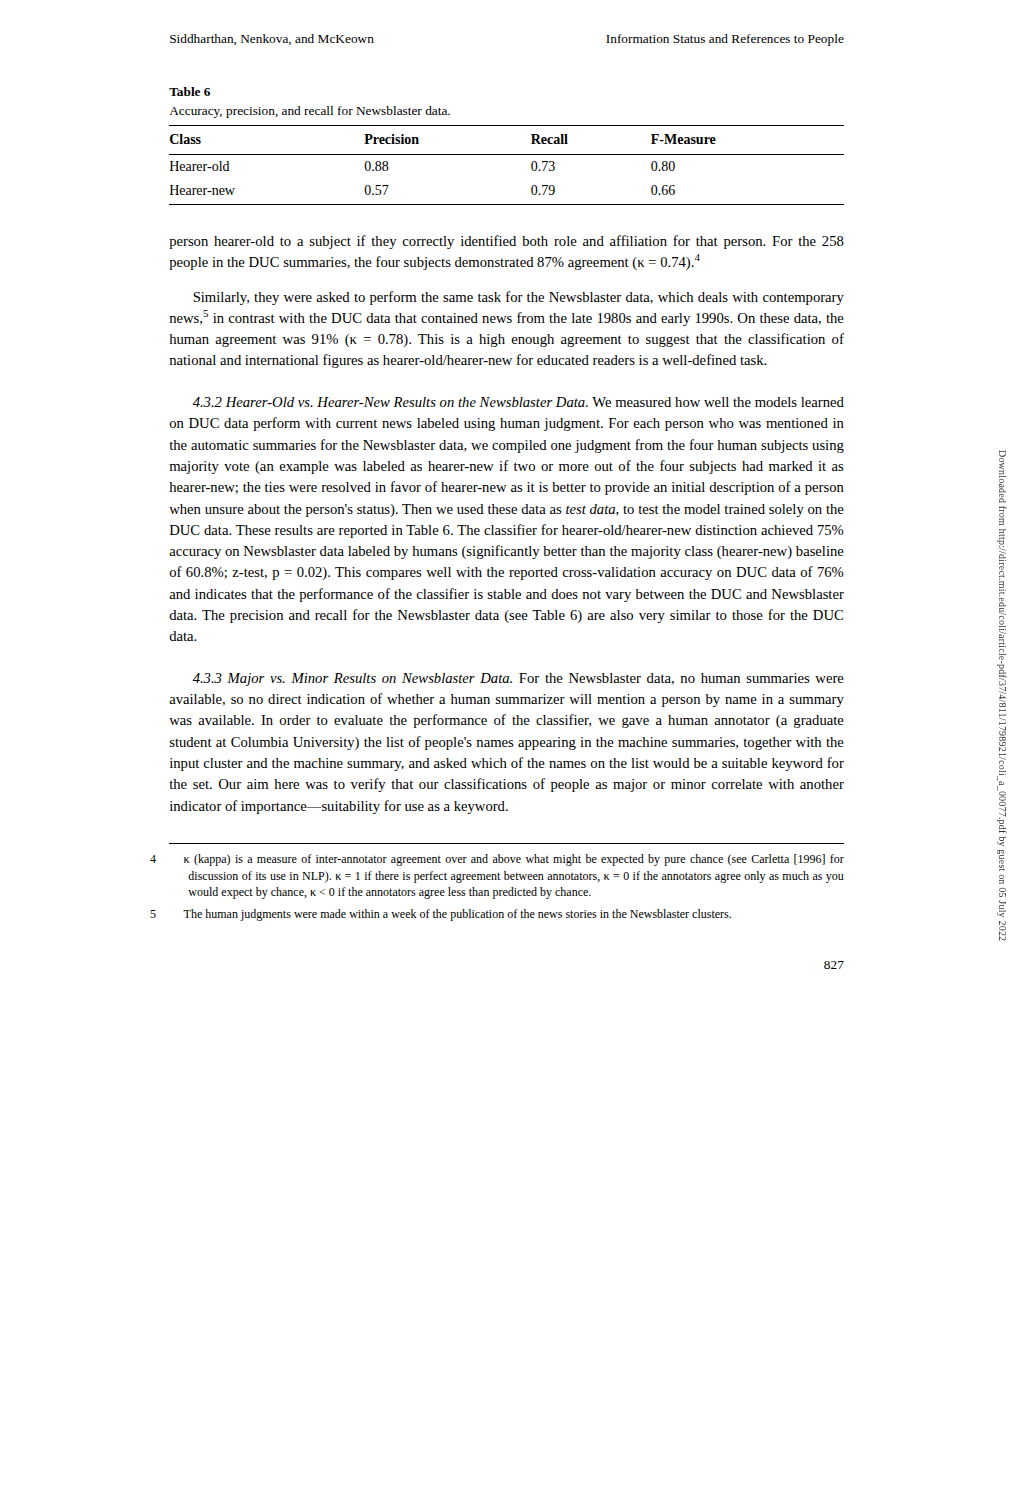Downloaded from http://direct.mit.edu/coli/article-pdf/37/4/811/1798921/coli_a_00077.pdf by guest on 05 July 2022
Siddharthan, Nenkova, and McKeown Information Status and References to People
Table 6 Accuracy, precision, and recall for Newsblaster data.
| Class | Precision | Recall | F-Measure |
| --- | --- | --- | --- |
| Hearer-old | 0.88 | 0.73 | 0.80 |
| Hearer-new | 0.57 | 0.79 | 0.66 |
person hearer-old to a subject if they correctly identified both role and affiliation for that person. For the 258 people in the DUC summaries, the four subjects demonstrated 87% agreement (κ = 0.74).4
Similarly, they were asked to perform the same task for the Newsblaster data, which deals with contemporary news,5 in contrast with the DUC data that contained news from the late 1980s and early 1990s. On these data, the human agreement was 91% (κ = 0.78). This is a high enough agreement to suggest that the classification of national and international figures as hearer-old/hearer-new for educated readers is a well-defined task.
4.3.2 Hearer-Old vs. Hearer-New Results on the Newsblaster Data. We measured how well the models learned on DUC data perform with current news labeled using human judgment. For each person who was mentioned in the automatic summaries for the Newsblaster data, we compiled one judgment from the four human subjects using majority vote (an example was labeled as hearer-new if two or more out of the four subjects had marked it as hearer-new; the ties were resolved in favor of hearer-new as it is better to provide an initial description of a person when unsure about the person's status). Then we used these data as test data, to test the model trained solely on the DUC data. These results are reported in Table 6. The classifier for hearer-old/hearer-new distinction achieved 75% accuracy on Newsblaster data labeled by humans (significantly better than the majority class (hearer-new) baseline of 60.8%; z-test, p = 0.02). This compares well with the reported cross-validation accuracy on DUC data of 76% and indicates that the performance of the classifier is stable and does not vary between the DUC and Newsblaster data. The precision and recall for the Newsblaster data (see Table 6) are also very similar to those for the DUC data.
4.3.3 Major vs. Minor Results on Newsblaster Data. For the Newsblaster data, no human summaries were available, so no direct indication of whether a human summarizer will mention a person by name in a summary was available. In order to evaluate the performance of the classifier, we gave a human annotator (a graduate student at Columbia University) the list of people's names appearing in the machine summaries, together with the input cluster and the machine summary, and asked which of the names on the list would be a suitable keyword for the set. Our aim here was to verify that our classifications of people as major or minor correlate with another indicator of importance—suitability for use as a keyword.
4κ (kappa) is a measure of inter-annotator agreement over and above what might be expected by pure chance (see Carletta [1996] for discussion of its use in NLP). κ = 1 if there is perfect agreement between annotators, κ = 0 if the annotators agree only as much as you would expect by chance, κ < 0 if the annotators agree less than predicted by chance.
5 The human judgments were made within a week of the publication of the news stories in the Newsblaster clusters.
827